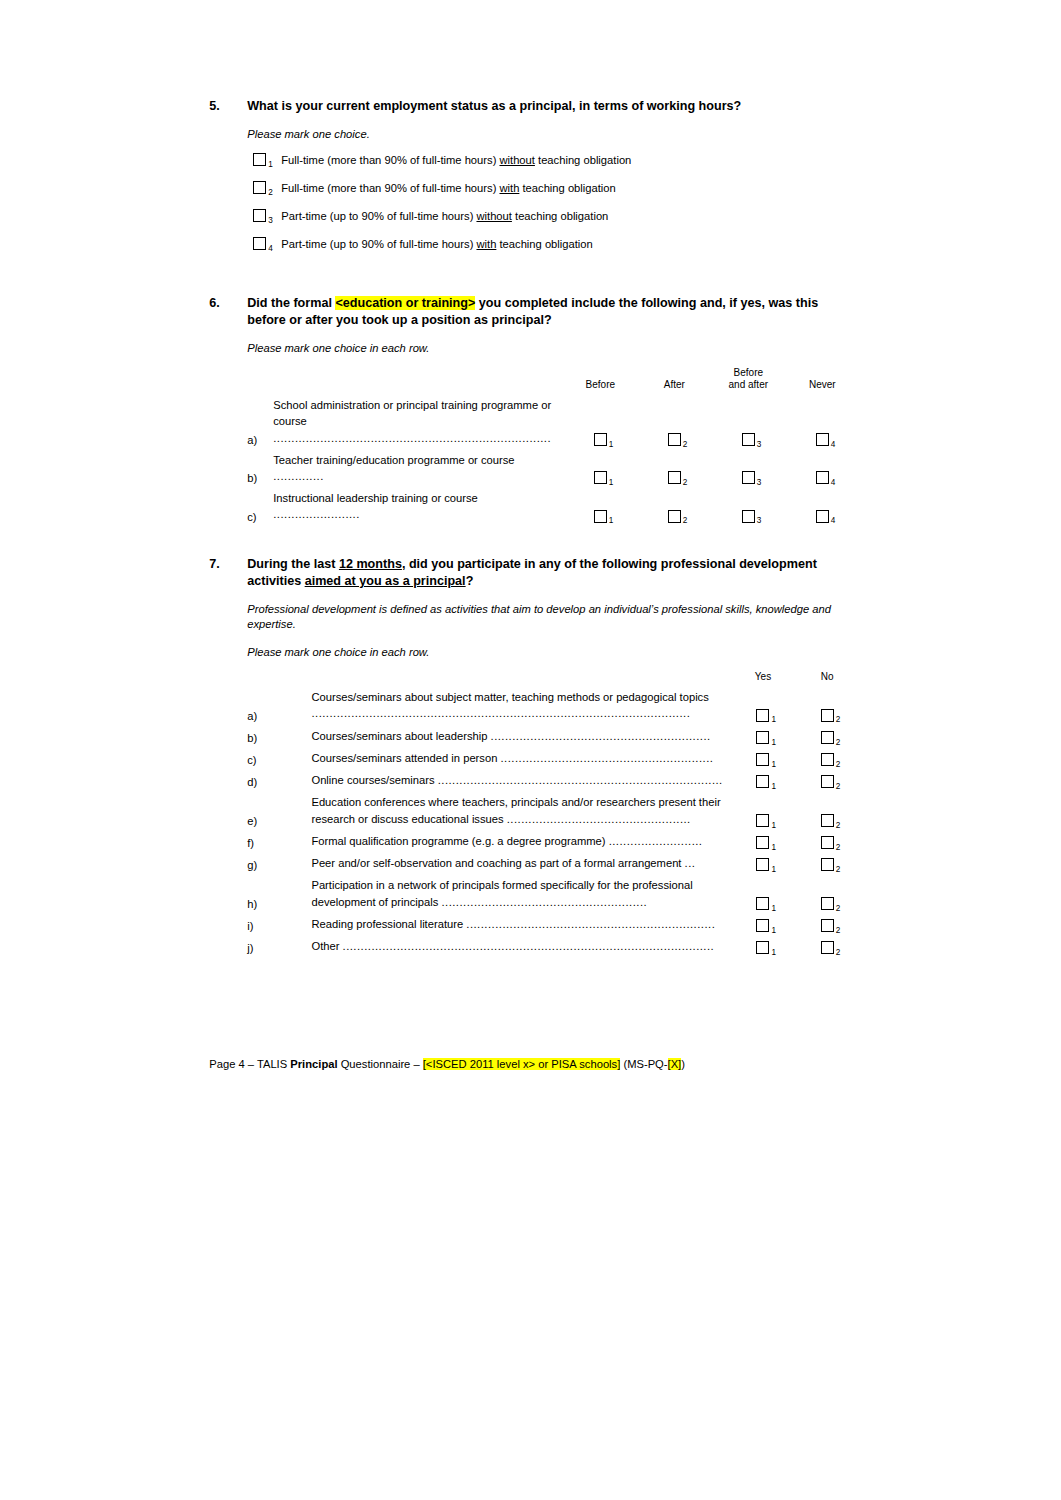5.
What is your current employment status as a principal, in terms of working hours?
Please mark one choice.
1
Full-time (more than 90% of full-time hours) without teaching obligation
2
Full-time (more than 90% of full-time hours) with teaching obligation
3
Part-time (up to 90% of full-time hours) without teaching obligation
4
Part-time (up to 90% of full-time hours) with teaching obligation
6.
Did the formal <education or training> you completed include the following and, if yes, was this before or after you took up a position as principal?
Please mark one choice in each row.
| | | Before | After | Before and after | Never |
| --- | --- | --- | --- | --- | --- |
| a) | School administration or principal training programme or course ............................................................................. | 1 | 2 | 3 | 4 |
| b) | Teacher training/education programme or course .............. | 1 | 2 | 3 | 4 |
| c) | Instructional leadership training or course ........................ | 1 | 2 | 3 | 4 |
7.
During the last 12 months, did you participate in any of the following professional development activities aimed at you as a principal?
Professional development is defined as activities that aim to develop an individual’s professional skills, knowledge and expertise.
Please mark one choice in each row.
| | | Yes | No |
| --- | --- | --- | --- |
| a) | Courses/seminars about subject matter, teaching methods or pedagogical topics ......................................................................................................... | 1 | 2 |
| b) | Courses/seminars about leadership ............................................................. | 1 | 2 |
| c) | Courses/seminars attended in person ........................................................... | 1 | 2 |
| d) | Online courses/seminars ............................................................................... | 1 | 2 |
| e) | Education conferences where teachers, principals and/or researchers present their research or discuss educational issues ................................................... | 1 | 2 |
| f) | Formal qualification programme (e.g. a degree programme) .......................... | 1 | 2 |
| g) | Peer and/or self-observation and coaching as part of a formal arrangement ... | 1 | 2 |
| h) | Participation in a network of principals formed specifically for the professional development of principals ......................................................... | 1 | 2 |
| i) | Reading professional literature ..................................................................... | 1 | 2 |
| j) | Other ....................................................................................................... | 1 | 2 |
Page 4 – TALIS Principal Questionnaire – [<ISCED 2011 level x> or PISA schools] (MS-PQ-[X])